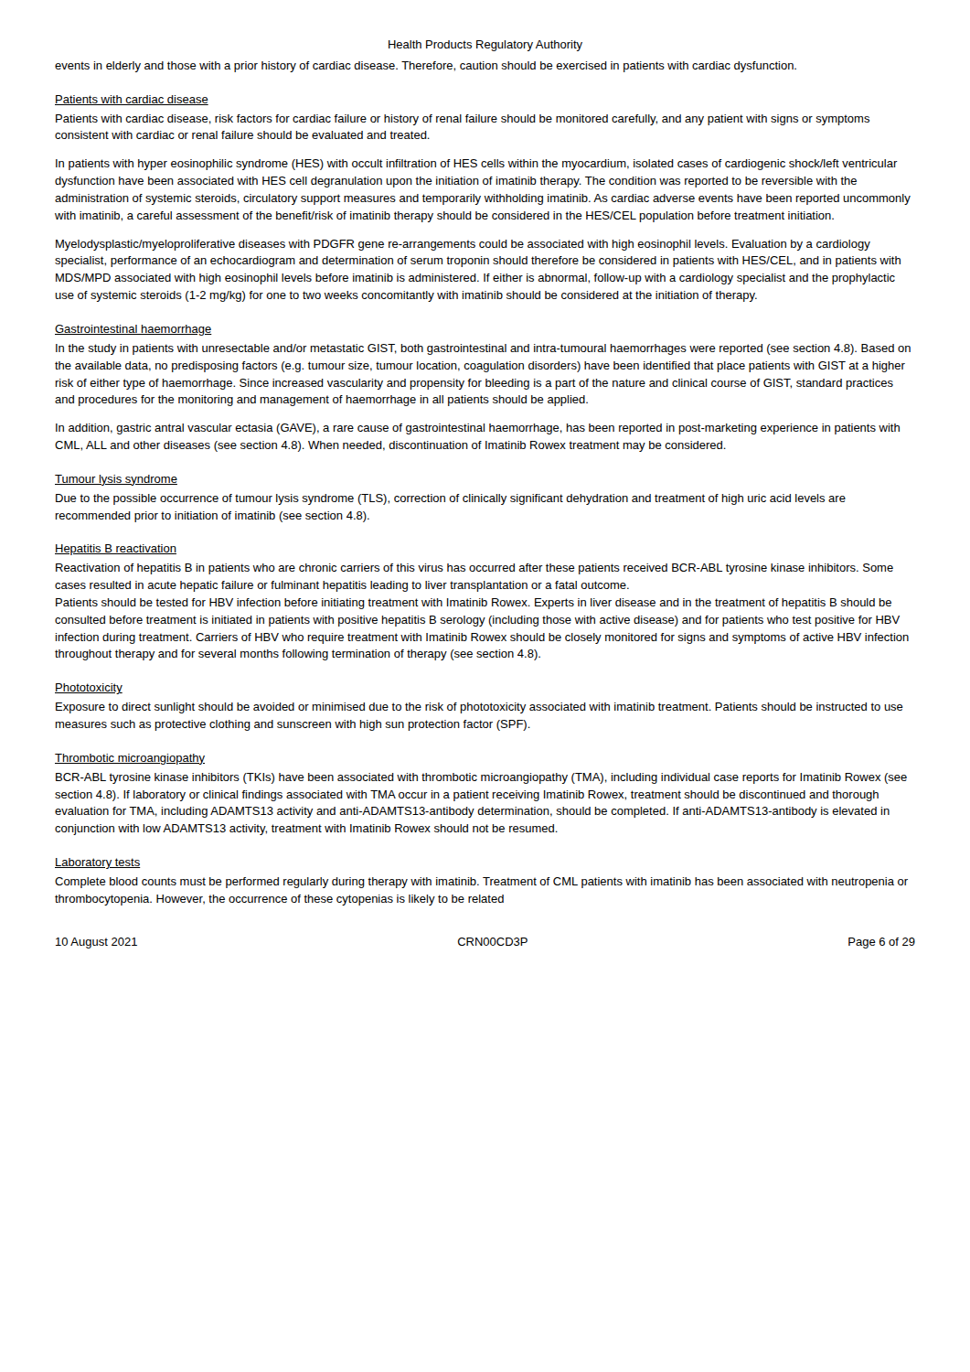Health Products Regulatory Authority
events in elderly and those with a prior history of cardiac disease. Therefore, caution should be exercised in patients with cardiac dysfunction.
Patients with cardiac disease
Patients with cardiac disease, risk factors for cardiac failure or history of renal failure should be monitored carefully, and any patient with signs or symptoms consistent with cardiac or renal failure should be evaluated and treated.
In patients with hyper eosinophilic syndrome (HES) with occult infiltration of HES cells within the myocardium, isolated cases of cardiogenic shock/left ventricular dysfunction have been associated with HES cell degranulation upon the initiation of imatinib therapy. The condition was reported to be reversible with the administration of systemic steroids, circulatory support measures and temporarily withholding imatinib. As cardiac adverse events have been reported uncommonly with imatinib, a careful assessment of the benefit/risk of imatinib therapy should be considered in the HES/CEL population before treatment initiation.
Myelodysplastic/myeloproliferative diseases with PDGFR gene re-arrangements could be associated with high eosinophil levels. Evaluation by a cardiology specialist, performance of an echocardiogram and determination of serum troponin should therefore be considered in patients with HES/CEL, and in patients with MDS/MPD associated with high eosinophil levels before imatinib is administered. If either is abnormal, follow-up with a cardiology specialist and the prophylactic use of systemic steroids (1-2 mg/kg) for one to two weeks concomitantly with imatinib should be considered at the initiation of therapy.
Gastrointestinal haemorrhage
In the study in patients with unresectable and/or metastatic GIST, both gastrointestinal and intra-tumoural haemorrhages were reported (see section 4.8). Based on the available data, no predisposing factors (e.g. tumour size, tumour location, coagulation disorders) have been identified that place patients with GIST at a higher risk of either type of haemorrhage. Since increased vascularity and propensity for bleeding is a part of the nature and clinical course of GIST, standard practices and procedures for the monitoring and management of haemorrhage in all patients should be applied.
In addition, gastric antral vascular ectasia (GAVE), a rare cause of gastrointestinal haemorrhage, has been reported in post-marketing experience in patients with CML, ALL and other diseases (see section 4.8). When needed, discontinuation of Imatinib Rowex treatment may be considered.
Tumour lysis syndrome
Due to the possible occurrence of tumour lysis syndrome (TLS), correction of clinically significant dehydration and treatment of high uric acid levels are recommended prior to initiation of imatinib (see section 4.8).
Hepatitis B reactivation
Reactivation of hepatitis B in patients who are chronic carriers of this virus has occurred after these patients received BCR-ABL tyrosine kinase inhibitors. Some cases resulted in acute hepatic failure or fulminant hepatitis leading to liver transplantation or a fatal outcome.
Patients should be tested for HBV infection before initiating treatment with Imatinib Rowex. Experts in liver disease and in the treatment of hepatitis B should be consulted before treatment is initiated in patients with positive hepatitis B serology (including those with active disease) and for patients who test positive for HBV infection during treatment. Carriers of HBV who require treatment with Imatinib Rowex should be closely monitored for signs and symptoms of active HBV infection throughout therapy and for several months following termination of therapy (see section 4.8).
Phototoxicity
Exposure to direct sunlight should be avoided or minimised due to the risk of phototoxicity associated with imatinib treatment. Patients should be instructed to use measures such as protective clothing and sunscreen with high sun protection factor (SPF).
Thrombotic microangiopathy
BCR-ABL tyrosine kinase inhibitors (TKIs) have been associated with thrombotic microangiopathy (TMA), including individual case reports for Imatinib Rowex (see section 4.8). If laboratory or clinical findings associated with TMA occur in a patient receiving Imatinib Rowex, treatment should be discontinued and thorough evaluation for TMA, including ADAMTS13 activity and anti-ADAMTS13-antibody determination, should be completed. If anti-ADAMTS13-antibody is elevated in conjunction with low ADAMTS13 activity, treatment with Imatinib Rowex should not be resumed.
Laboratory tests
Complete blood counts must be performed regularly during therapy with imatinib. Treatment of CML patients with imatinib has been associated with neutropenia or thrombocytopenia. However, the occurrence of these cytopenias is likely to be related
10 August 2021 CRN00CD3P Page 6 of 29